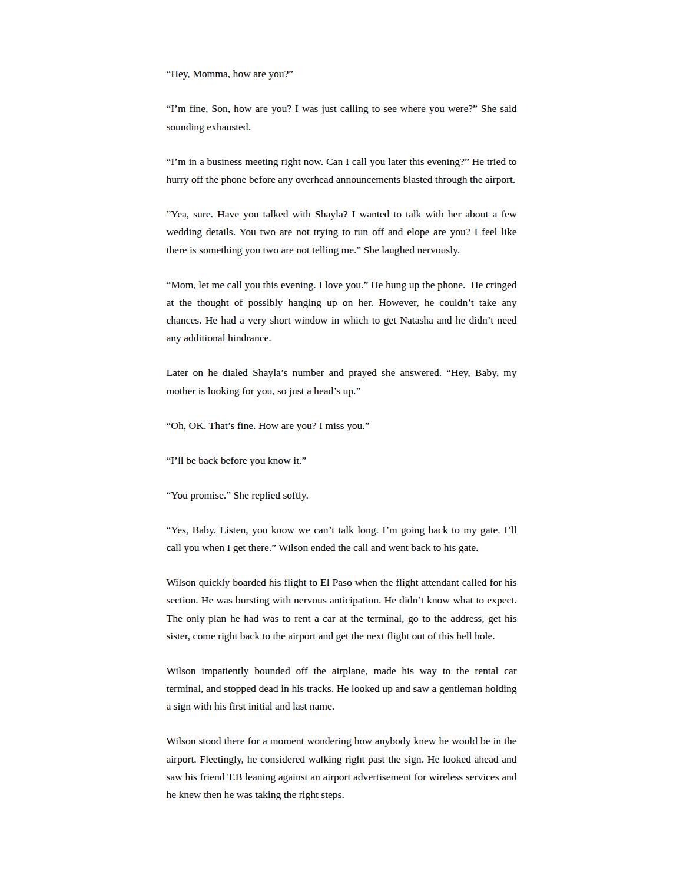“Hey, Momma, how are you?”
“I’m fine, Son, how are you? I was just calling to see where you were?” She said sounding exhausted.
“I’m in a business meeting right now. Can I call you later this evening?” He tried to hurry off the phone before any overhead announcements blasted through the airport.
”Yea, sure. Have you talked with Shayla? I wanted to talk with her about a few wedding details. You two are not trying to run off and elope are you? I feel like there is something you two are not telling me.” She laughed nervously.
“Mom, let me call you this evening. I love you.” He hung up the phone. He cringed at the thought of possibly hanging up on her. However, he couldn’t take any chances. He had a very short window in which to get Natasha and he didn’t need any additional hindrance.
Later on he dialed Shayla’s number and prayed she answered. “Hey, Baby, my mother is looking for you, so just a head’s up.”
“Oh, OK. That’s fine. How are you? I miss you.”
“I’ll be back before you know it.”
“You promise.” She replied softly.
“Yes, Baby. Listen, you know we can’t talk long. I’m going back to my gate. I’ll call you when I get there.” Wilson ended the call and went back to his gate.
Wilson quickly boarded his flight to El Paso when the flight attendant called for his section. He was bursting with nervous anticipation. He didn’t know what to expect. The only plan he had was to rent a car at the terminal, go to the address, get his sister, come right back to the airport and get the next flight out of this hell hole.
Wilson impatiently bounded off the airplane, made his way to the rental car terminal, and stopped dead in his tracks. He looked up and saw a gentleman holding a sign with his first initial and last name.
Wilson stood there for a moment wondering how anybody knew he would be in the airport. Fleetingly, he considered walking right past the sign. He looked ahead and saw his friend T.B leaning against an airport advertisement for wireless services and he knew then he was taking the right steps.